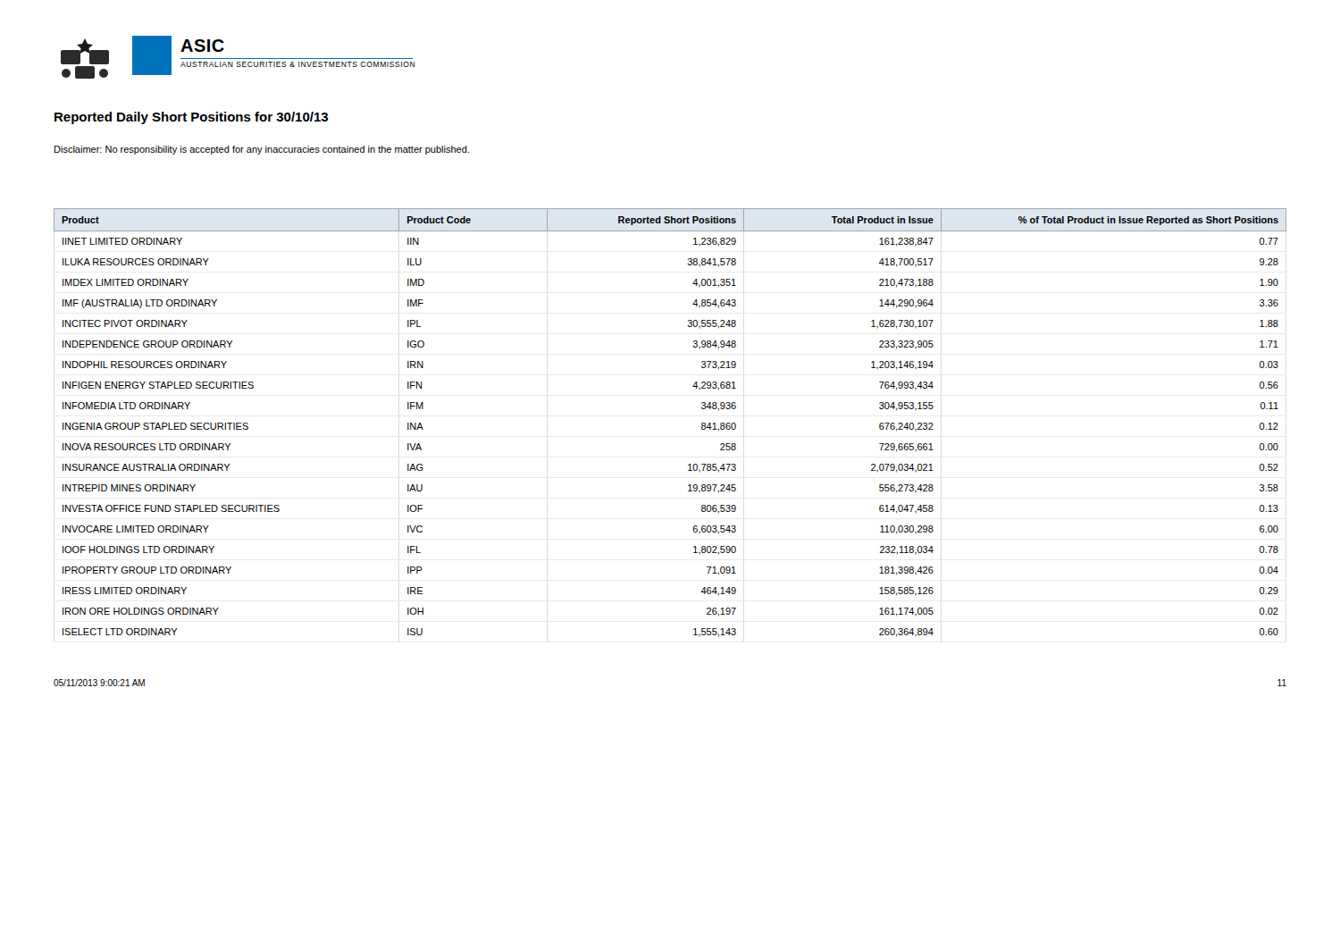ASIC
Australian Securities & Investments Commission
Reported Daily Short Positions for 30/10/13
Disclaimer: No responsibility is accepted for any inaccuracies contained in the matter published.
| Product | Product Code | Reported Short Positions | Total Product in Issue | % of Total Product in Issue Reported as Short Positions |
| --- | --- | --- | --- | --- |
| IINET LIMITED ORDINARY | IIN | 1,236,829 | 161,238,847 | 0.77 |
| ILUKA RESOURCES ORDINARY | ILU | 38,841,578 | 418,700,517 | 9.28 |
| IMDEX LIMITED ORDINARY | IMD | 4,001,351 | 210,473,188 | 1.90 |
| IMF (AUSTRALIA) LTD ORDINARY | IMF | 4,854,643 | 144,290,964 | 3.36 |
| INCITEC PIVOT ORDINARY | IPL | 30,555,248 | 1,628,730,107 | 1.88 |
| INDEPENDENCE GROUP ORDINARY | IGO | 3,984,948 | 233,323,905 | 1.71 |
| INDOPHIL RESOURCES ORDINARY | IRN | 373,219 | 1,203,146,194 | 0.03 |
| INFIGEN ENERGY STAPLED SECURITIES | IFN | 4,293,681 | 764,993,434 | 0.56 |
| INFOMEDIA LTD ORDINARY | IFM | 348,936 | 304,953,155 | 0.11 |
| INGENIA GROUP STAPLED SECURITIES | INA | 841,860 | 676,240,232 | 0.12 |
| INOVA RESOURCES LTD ORDINARY | IVA | 258 | 729,665,661 | 0.00 |
| INSURANCE AUSTRALIA ORDINARY | IAG | 10,785,473 | 2,079,034,021 | 0.52 |
| INTREPID MINES ORDINARY | IAU | 19,897,245 | 556,273,428 | 3.58 |
| INVESTA OFFICE FUND STAPLED SECURITIES | IOF | 806,539 | 614,047,458 | 0.13 |
| INVOCARE LIMITED ORDINARY | IVC | 6,603,543 | 110,030,298 | 6.00 |
| IOOF HOLDINGS LTD ORDINARY | IFL | 1,802,590 | 232,118,034 | 0.78 |
| IPROPERTY GROUP LTD ORDINARY | IPP | 71,091 | 181,398,426 | 0.04 |
| IRESS LIMITED ORDINARY | IRE | 464,149 | 158,585,126 | 0.29 |
| IRON ORE HOLDINGS ORDINARY | IOH | 26,197 | 161,174,005 | 0.02 |
| ISELECT LTD ORDINARY | ISU | 1,555,143 | 260,364,894 | 0.60 |
05/11/2013 9:00:21 AM 11